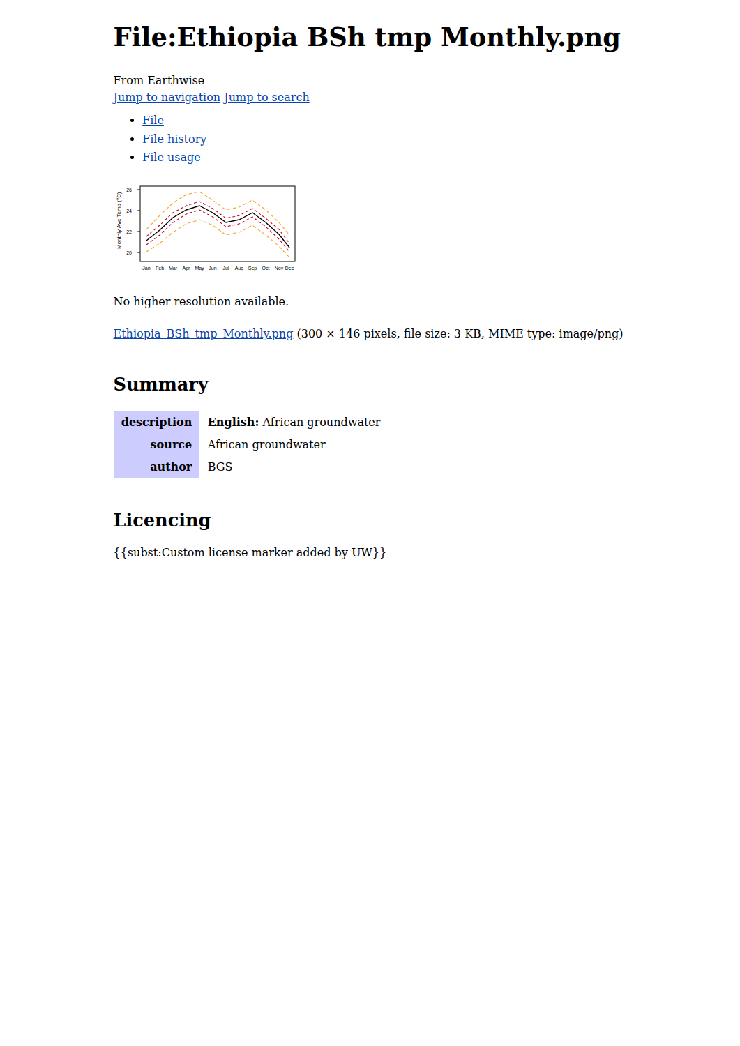File:Ethiopia BSh tmp Monthly.png
From Earthwise
Jump to navigation Jump to search
File
File history
File usage
Monthly Ave Temp (°C) 26 24 22 20 Jan Feb Mar Apr May Jun Jul Aug Sep Oct Nov Dec
No higher resolution available.
Ethiopia_BSh_tmp_Monthly.png (300 × 146 pixels, file size: 3 KB, MIME type: image/png)
Summary
| description | English: African groundwater |
| source | African groundwater |
| author | BGS |
Licencing
{{subst:Custom license marker added by UW}}